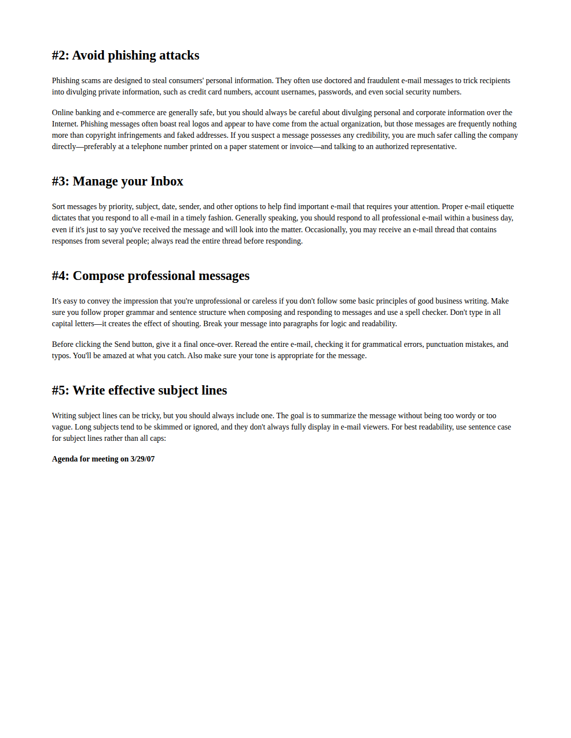#2: Avoid phishing attacks
Phishing scams are designed to steal consumers' personal information. They often use doctored and fraudulent e-mail messages to trick recipients into divulging private information, such as credit card numbers, account usernames, passwords, and even social security numbers.
Online banking and e-commerce are generally safe, but you should always be careful about divulging personal and corporate information over the Internet. Phishing messages often boast real logos and appear to have come from the actual organization, but those messages are frequently nothing more than copyright infringements and faked addresses. If you suspect a message possesses any credibility, you are much safer calling the company directly—preferably at a telephone number printed on a paper statement or invoice—and talking to an authorized representative.
#3: Manage your Inbox
Sort messages by priority, subject, date, sender, and other options to help find important e-mail that requires your attention. Proper e-mail etiquette dictates that you respond to all e-mail in a timely fashion. Generally speaking, you should respond to all professional e-mail within a business day, even if it's just to say you've received the message and will look into the matter. Occasionally, you may receive an e-mail thread that contains responses from several people; always read the entire thread before responding.
#4: Compose professional messages
It's easy to convey the impression that you're unprofessional or careless if you don't follow some basic principles of good business writing. Make sure you follow proper grammar and sentence structure when composing and responding to messages and use a spell checker. Don't type in all capital letters—it creates the effect of shouting. Break your message into paragraphs for logic and readability.
Before clicking the Send button, give it a final once-over. Reread the entire e-mail, checking it for grammatical errors, punctuation mistakes, and typos. You'll be amazed at what you catch. Also make sure your tone is appropriate for the message.
#5: Write effective subject lines
Writing subject lines can be tricky, but you should always include one. The goal is to summarize the message without being too wordy or too vague. Long subjects tend to be skimmed or ignored, and they don't always fully display in e-mail viewers. For best readability, use sentence case for subject lines rather than all caps:
Agenda for meeting on 3/29/07